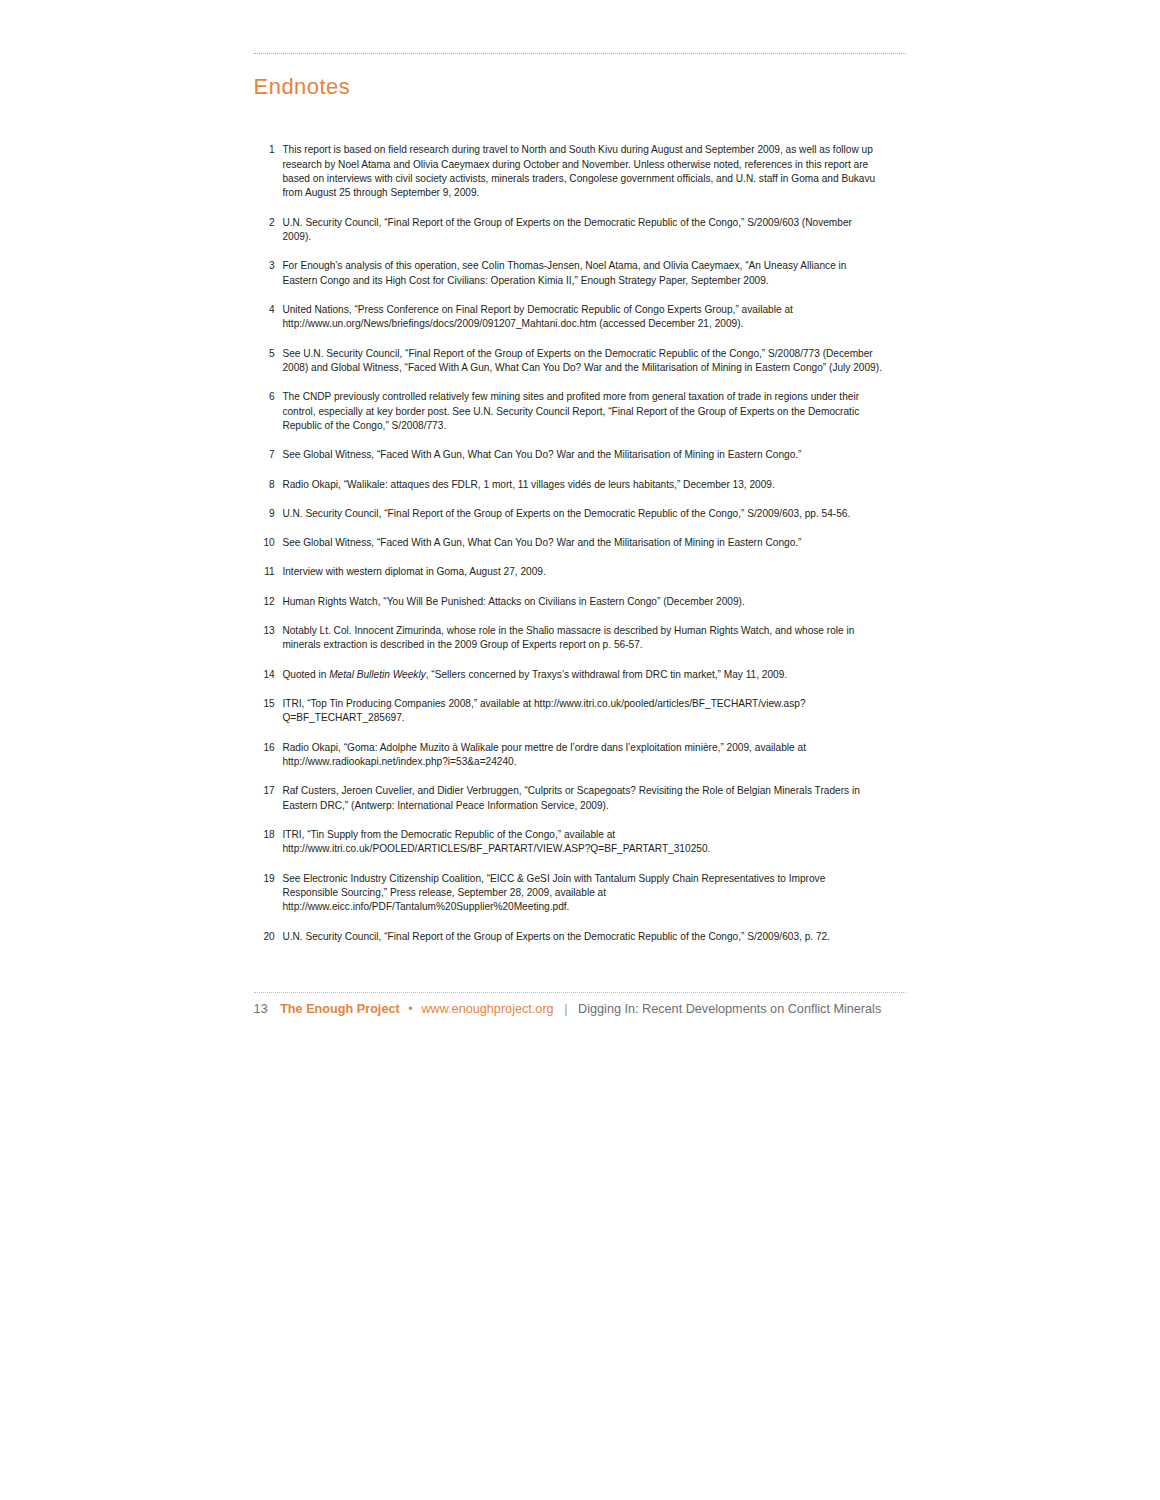Endnotes
This report is based on field research during travel to North and South Kivu during August and September 2009, as well as follow up research by Noel Atama and Olivia Caeymaex during October and November. Unless otherwise noted, references in this report are based on interviews with civil society activists, minerals traders, Congolese government officials, and U.N. staff in Goma and Bukavu from August 25 through September 9, 2009.
U.N. Security Council, “Final Report of the Group of Experts on the Democratic Republic of the Congo,” S/2009/603 (November 2009).
For Enough’s analysis of this operation, see Colin Thomas-Jensen, Noel Atama, and Olivia Caeymaex, “An Uneasy Alliance in Eastern Congo and its High Cost for Civilians: Operation Kimia II,” Enough Strategy Paper, September 2009.
United Nations, “Press Conference on Final Report by Democratic Republic of Congo Experts Group,” available at http://www.un.org/News/briefings/docs/2009/091207_Mahtani.doc.htm (accessed December 21, 2009).
See U.N. Security Council, “Final Report of the Group of Experts on the Democratic Republic of the Congo,” S/2008/773 (December 2008) and Global Witness, “Faced With A Gun, What Can You Do? War and the Militarisation of Mining in Eastern Congo” (July 2009).
The CNDP previously controlled relatively few mining sites and profited more from general taxation of trade in regions under their control, especially at key border post. See U.N. Security Council Report, “Final Report of the Group of Experts on the Democratic Republic of the Congo,” S/2008/773.
See Global Witness, “Faced With A Gun, What Can You Do? War and the Militarisation of Mining in Eastern Congo.”
Radio Okapi, “Walikale: attaques des FDLR, 1 mort, 11 villages vidés de leurs habitants,” December 13, 2009.
U.N. Security Council, “Final Report of the Group of Experts on the Democratic Republic of the Congo,” S/2009/603, pp. 54-56.
See Global Witness, “Faced With A Gun, What Can You Do? War and the Militarisation of Mining in Eastern Congo.”
Interview with western diplomat in Goma, August 27, 2009.
Human Rights Watch, “You Will Be Punished: Attacks on Civilians in Eastern Congo” (December 2009).
Notably Lt. Col. Innocent Zimurinda, whose role in the Shalio massacre is described by Human Rights Watch, and whose role in minerals extraction is described in the 2009 Group of Experts report on p. 56-57.
Quoted in Metal Bulletin Weekly, “Sellers concerned by Traxys’s withdrawal from DRC tin market,” May 11, 2009.
ITRI, “Top Tin Producing Companies 2008,” available at http://www.itri.co.uk/pooled/articles/BF_TECHART/view.asp?Q=BF_TECHART_285697.
Radio Okapi, “Goma: Adolphe Muzito à Walikale pour mettre de l’ordre dans l’exploitation minière,” 2009, available at http://www.radiookapi.net/index.php?i=53&a=24240.
Raf Custers, Jeroen Cuvelier, and Didier Verbruggen, “Culprits or Scapegoats? Revisiting the Role of Belgian Minerals Traders in Eastern DRC,” (Antwerp: International Peace Information Service, 2009).
ITRI, “Tin Supply from the Democratic Republic of the Congo,” available at http://www.itri.co.uk/POOLED/ARTICLES/BF_PARTART/VIEW.ASP?Q=BF_PARTART_310250.
See Electronic Industry Citizenship Coalition, “EICC & GeSI Join with Tantalum Supply Chain Representatives to Improve Responsible Sourcing,” Press release, September 28, 2009, available at http://www.eicc.info/PDF/Tantalum%20Supplier%20Meeting.pdf.
U.N. Security Council, “Final Report of the Group of Experts on the Democratic Republic of the Congo,” S/2009/603, p. 72.
13 The Enough Project • www.enoughproject.org | Digging In: Recent Developments on Conflict Minerals